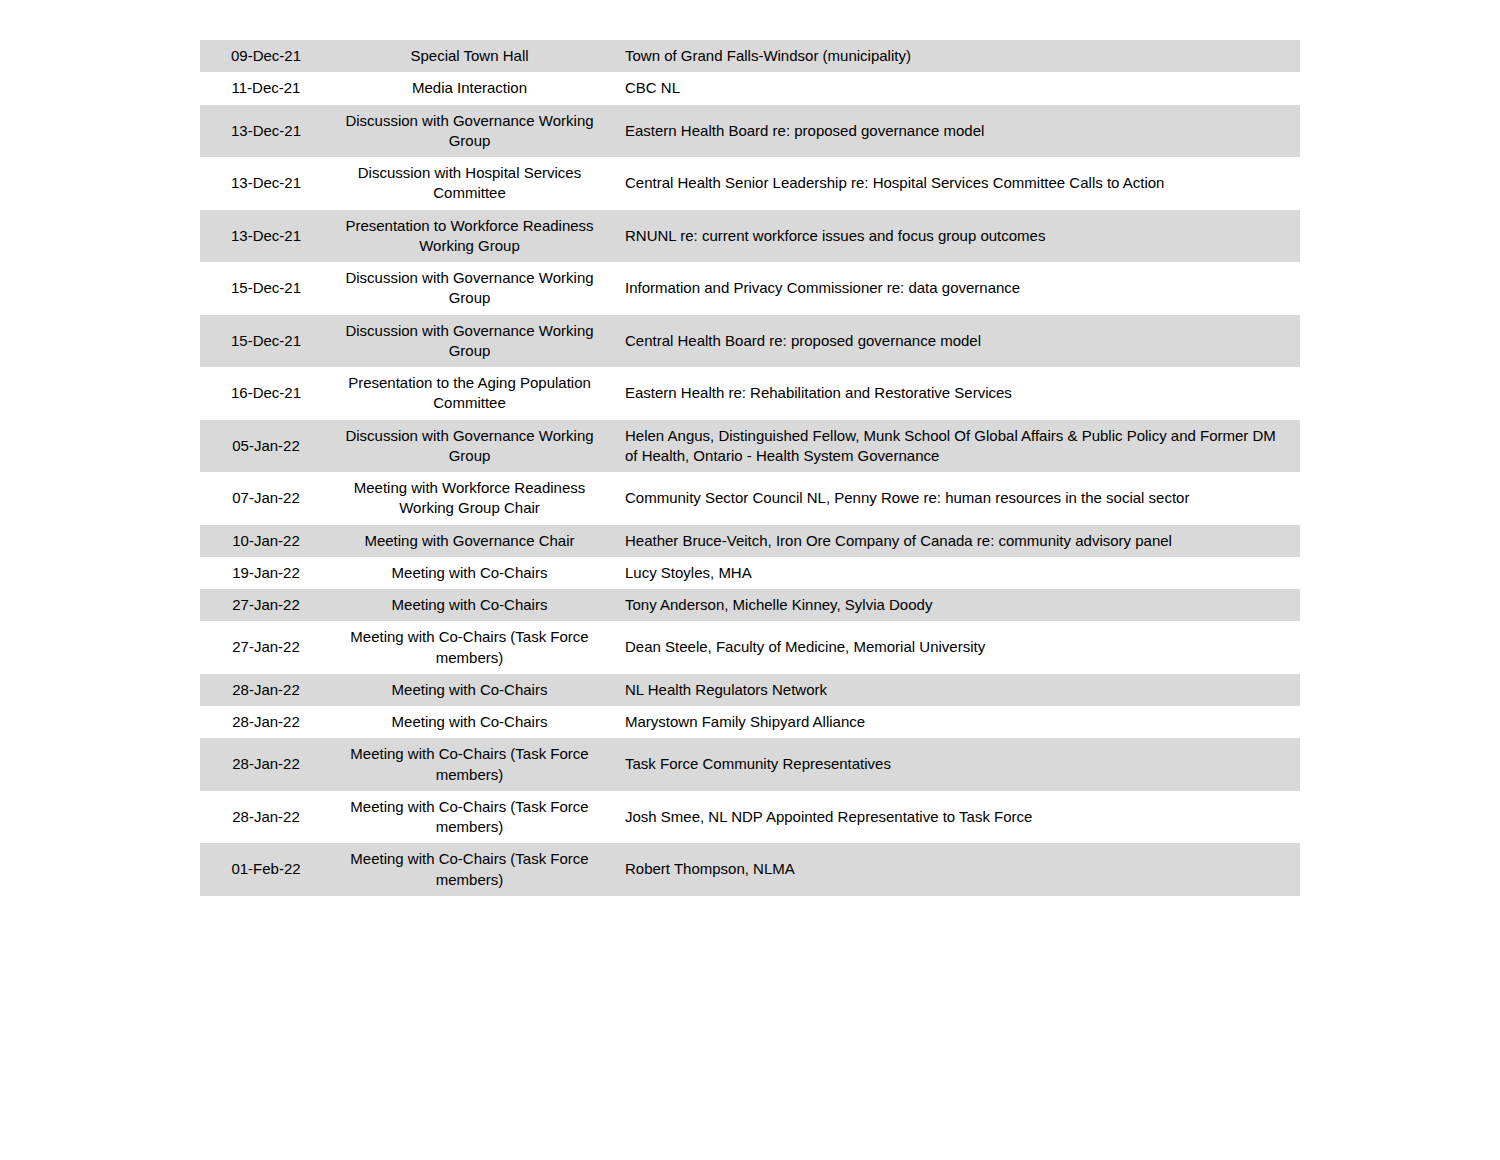| 09-Dec-21 | Special Town Hall | Town of Grand Falls-Windsor (municipality) |
| 11-Dec-21 | Media Interaction | CBC NL |
| 13-Dec-21 | Discussion with Governance Working Group | Eastern Health Board re: proposed governance model |
| 13-Dec-21 | Discussion with Hospital Services Committee | Central Health Senior Leadership re: Hospital Services Committee Calls to Action |
| 13-Dec-21 | Presentation to Workforce Readiness Working Group | RNUNL re: current workforce issues and focus group outcomes |
| 15-Dec-21 | Discussion with Governance Working Group | Information and Privacy Commissioner re: data governance |
| 15-Dec-21 | Discussion with Governance Working Group | Central Health Board re: proposed governance model |
| 16-Dec-21 | Presentation to the Aging Population Committee | Eastern Health re: Rehabilitation and Restorative Services |
| 05-Jan-22 | Discussion with Governance Working Group | Helen Angus, Distinguished Fellow, Munk School Of Global Affairs & Public Policy and Former DM of Health, Ontario - Health System Governance |
| 07-Jan-22 | Meeting with Workforce Readiness Working Group Chair | Community Sector Council NL, Penny Rowe re: human resources in the social sector |
| 10-Jan-22 | Meeting with Governance Chair | Heather Bruce-Veitch, Iron Ore Company of Canada re: community advisory panel |
| 19-Jan-22 | Meeting with Co-Chairs | Lucy Stoyles, MHA |
| 27-Jan-22 | Meeting with Co-Chairs | Tony Anderson, Michelle Kinney, Sylvia Doody |
| 27-Jan-22 | Meeting with Co-Chairs (Task Force members) | Dean Steele, Faculty of Medicine, Memorial University |
| 28-Jan-22 | Meeting with Co-Chairs | NL Health Regulators Network |
| 28-Jan-22 | Meeting with Co-Chairs | Marystown Family Shipyard Alliance |
| 28-Jan-22 | Meeting with Co-Chairs (Task Force members) | Task Force Community Representatives |
| 28-Jan-22 | Meeting with Co-Chairs (Task Force members) | Josh Smee, NL NDP Appointed Representative to Task Force |
| 01-Feb-22 | Meeting with Co-Chairs (Task Force members) | Robert Thompson, NLMA |